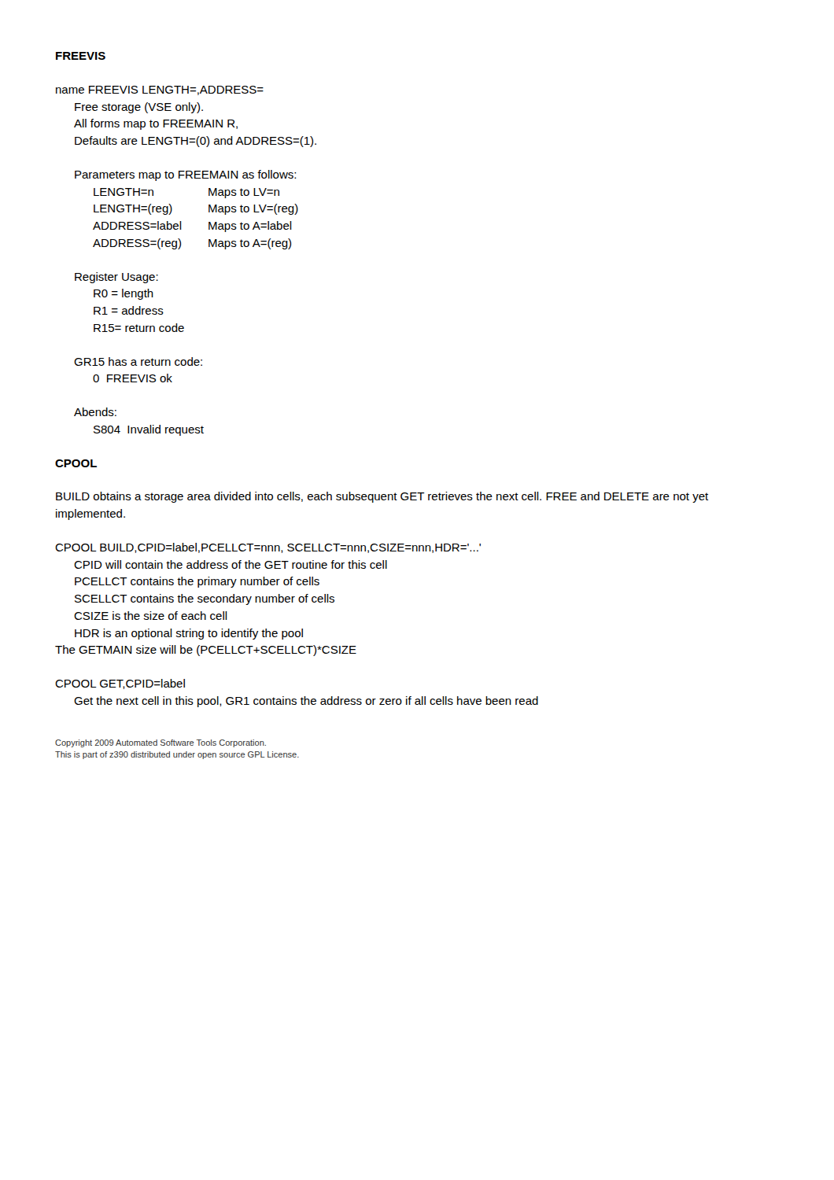FREEVIS
name FREEVIS LENGTH=,ADDRESS=
Free storage (VSE only).
All forms map to FREEMAIN R,
Defaults are LENGTH=(0) and ADDRESS=(1).
Parameters map to FREEMAIN as follows:
| LENGTH=n | Maps to LV=n |
| LENGTH=(reg) | Maps to LV=(reg) |
| ADDRESS=label | Maps to A=label |
| ADDRESS=(reg) | Maps to A=(reg) |
Register Usage:
R0 = length
R1 = address
R15= return code
GR15 has a return code:
0 FREEVIS ok
Abends:
S804 Invalid request
CPOOL
BUILD obtains a storage area divided into cells, each subsequent GET retrieves the next cell. FREE and DELETE are not yet implemented.
CPOOL BUILD,CPID=label,PCELLCT=nnn, SCELLCT=nnn,CSIZE=nnn,HDR='...'
CPID will contain the address of the GET routine for this cell
PCELLCT contains the primary number of cells
SCELLCT contains the secondary number of cells
CSIZE is the size of each cell
HDR is an optional string to identify the pool
The GETMAIN size will be (PCELLCT+SCELLCT)*CSIZE
CPOOL GET,CPID=label
Get the next cell in this pool, GR1 contains the address or zero if all cells have been read
Copyright 2009 Automated Software Tools Corporation.
This is part of z390 distributed under open source GPL License.